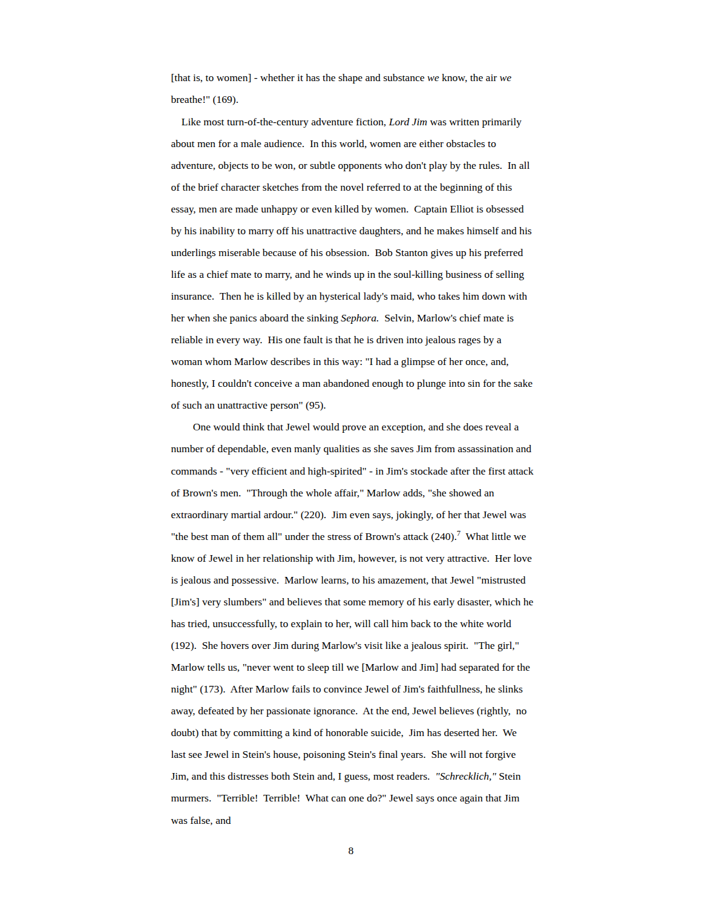[that is, to women] - whether it has the shape and substance we know, the air we breathe!" (169).
Like most turn-of-the-century adventure fiction, Lord Jim was written primarily about men for a male audience. In this world, women are either obstacles to adventure, objects to be won, or subtle opponents who don't play by the rules. In all of the brief character sketches from the novel referred to at the beginning of this essay, men are made unhappy or even killed by women. Captain Elliot is obsessed by his inability to marry off his unattractive daughters, and he makes himself and his underlings miserable because of his obsession. Bob Stanton gives up his preferred life as a chief mate to marry, and he winds up in the soul-killing business of selling insurance. Then he is killed by an hysterical lady's maid, who takes him down with her when she panics aboard the sinking Sephora. Selvin, Marlow's chief mate is reliable in every way. His one fault is that he is driven into jealous rages by a woman whom Marlow describes in this way: "I had a glimpse of her once, and, honestly, I couldn't conceive a man abandoned enough to plunge into sin for the sake of such an unattractive person" (95).
One would think that Jewel would prove an exception, and she does reveal a number of dependable, even manly qualities as she saves Jim from assassination and commands - "very efficient and high-spirited" - in Jim's stockade after the first attack of Brown's men. "Through the whole affair," Marlow adds, "she showed an extraordinary martial ardour." (220). Jim even says, jokingly, of her that Jewel was "the best man of them all" under the stress of Brown's attack (240).7 What little we know of Jewel in her relationship with Jim, however, is not very attractive. Her love is jealous and possessive. Marlow learns, to his amazement, that Jewel "mistrusted [Jim's] very slumbers" and believes that some memory of his early disaster, which he has tried, unsuccessfully, to explain to her, will call him back to the white world (192). She hovers over Jim during Marlow's visit like a jealous spirit. "The girl," Marlow tells us, "never went to sleep till we [Marlow and Jim] had separated for the night" (173). After Marlow fails to convince Jewel of Jim's faithfullness, he slinks away, defeated by her passionate ignorance. At the end, Jewel believes (rightly, no doubt) that by committing a kind of honorable suicide, Jim has deserted her. We last see Jewel in Stein's house, poisoning Stein's final years. She will not forgive Jim, and this distresses both Stein and, I guess, most readers. "Schrecklich," Stein murmers. "Terrible! Terrible! What can one do?" Jewel says once again that Jim was false, and
8